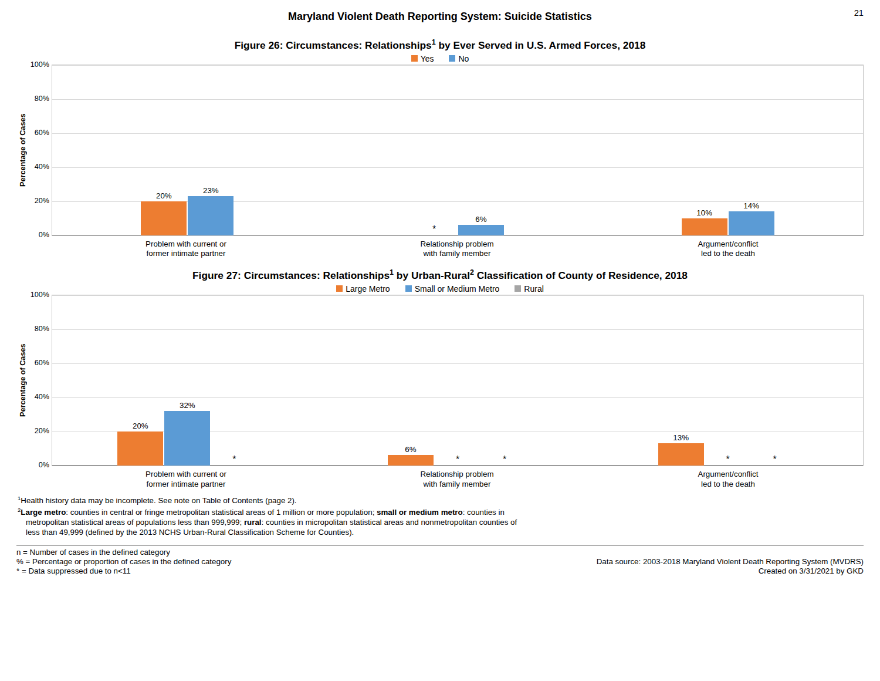21
Maryland Violent Death Reporting System: Suicide Statistics
Figure 26: Circumstances: Relationships1 by Ever Served in U.S. Armed Forces, 2018
Yes No
Percentage of Cases
100%
80%
60%
40%
20%
0%
20%
23%
*
6%
10%
14%
Problem with current or
former intimate partner
Relationship problem
with family member
Argument/conflict
led to the death
Figure 27: Circumstances: Relationships1 by Urban-Rural2 Classification of County of Residence, 2018
Large Metro Small or Medium Metro Rural
Percentage of Cases
100%
80%
60%
40%
20%
0%
20%
32%
*
6%
*
*
13%
*
*
Problem with current or
former intimate partner
Relationship problem
with family member
Argument/conflict
led to the death
1Health history data may be incomplete. See note on Table of Contents (page 2).
2Large metro: counties in central or fringe metropolitan statistical areas of 1 million or more population; small or medium metro: counties in
metropolitan statistical areas of populations less than 999,999; rural: counties in micropolitan statistical areas and nonmetropolitan counties of
less than 49,999 (defined by the 2013 NCHS Urban-Rural Classification Scheme for Counties).
n = Number of cases in the defined category
% = Percentage or proportion of cases in the defined category
Data source: 2003-2018 Maryland Violent Death Reporting System (MVDRS)
* = Data suppressed due to n<11
Created on 3/31/2021 by GKD